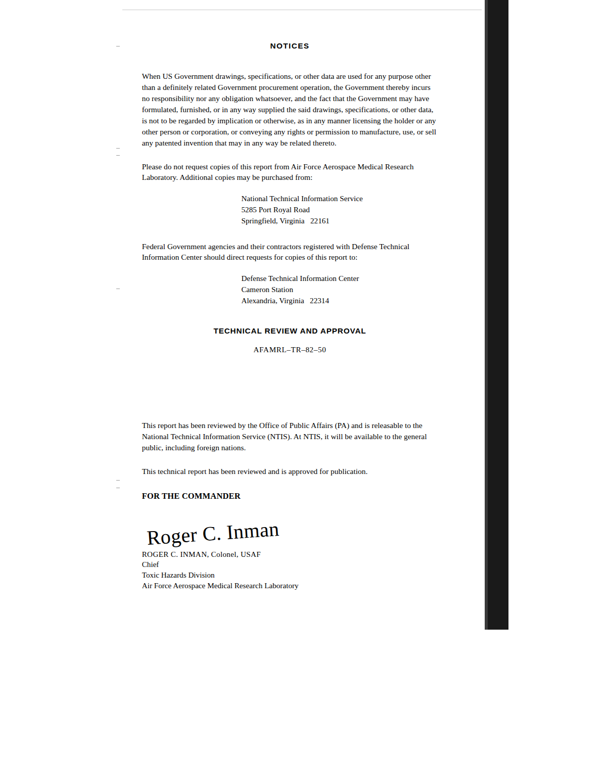NOTICES
When US Government drawings, specifications, or other data are used for any purpose other than a definitely related Government procurement operation, the Government thereby incurs no responsibility nor any obligation whatsoever, and the fact that the Government may have formulated, furnished, or in any way supplied the said drawings, specifications, or other data, is not to be regarded by implication or otherwise, as in any manner licensing the holder or any other person or corporation, or conveying any rights or permission to manufacture, use, or sell any patented invention that may in any way be related thereto.
Please do not request copies of this report from Air Force Aerospace Medical Research Laboratory. Additional copies may be purchased from:
National Technical Information Service
5285 Port Royal Road
Springfield, Virginia 22161
Federal Government agencies and their contractors registered with Defense Technical Information Center should direct requests for copies of this report to:
Defense Technical Information Center
Cameron Station
Alexandria, Virginia 22314
TECHNICAL REVIEW AND APPROVAL
AFAMRL–TR–82–50
This report has been reviewed by the Office of Public Affairs (PA) and is releasable to the National Technical Information Service (NTIS). At NTIS, it will be available to the general public, including foreign nations.
This technical report has been reviewed and is approved for publication.
FOR THE COMMANDER
Roger C. Inman
ROGER C. INMAN, Colonel, USAF
Chief
Toxic Hazards Division
Air Force Aerospace Medical Research Laboratory